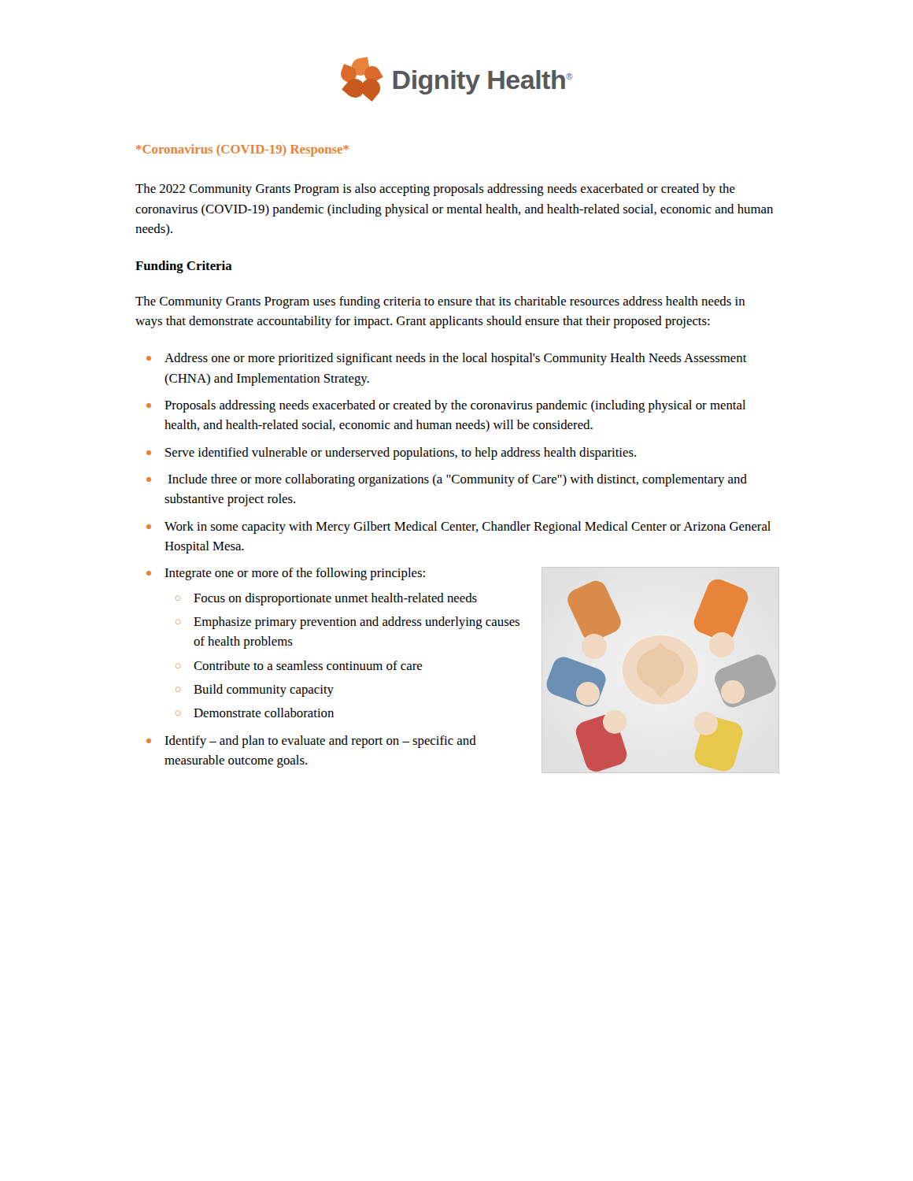Dignity Health®
*Coronavirus (COVID-19) Response*
The 2022 Community Grants Program is also accepting proposals addressing needs exacerbated or created by the coronavirus (COVID-19) pandemic (including physical or mental health, and health-related social, economic and human needs).
Funding Criteria
The Community Grants Program uses funding criteria to ensure that its charitable resources address health needs in ways that demonstrate accountability for impact. Grant applicants should ensure that their proposed projects:
Address one or more prioritized significant needs in the local hospital's Community Health Needs Assessment (CHNA) and Implementation Strategy.
Proposals addressing needs exacerbated or created by the coronavirus pandemic (including physical or mental health, and health-related social, economic and human needs) will be considered.
Serve identified vulnerable or underserved populations, to help address health disparities.
Include three or more collaborating organizations (a "Community of Care") with distinct, complementary and substantive project roles.
Work in some capacity with Mercy Gilbert Medical Center, Chandler Regional Medical Center or Arizona General Hospital Mesa.
Integrate one or more of the following principles:
Focus on disproportionate unmet health-related needs
Emphasize primary prevention and address underlying causes of health problems
Contribute to a seamless continuum of care
Build community capacity
Demonstrate collaboration
Identify – and plan to evaluate and report on – specific and measurable outcome goals.